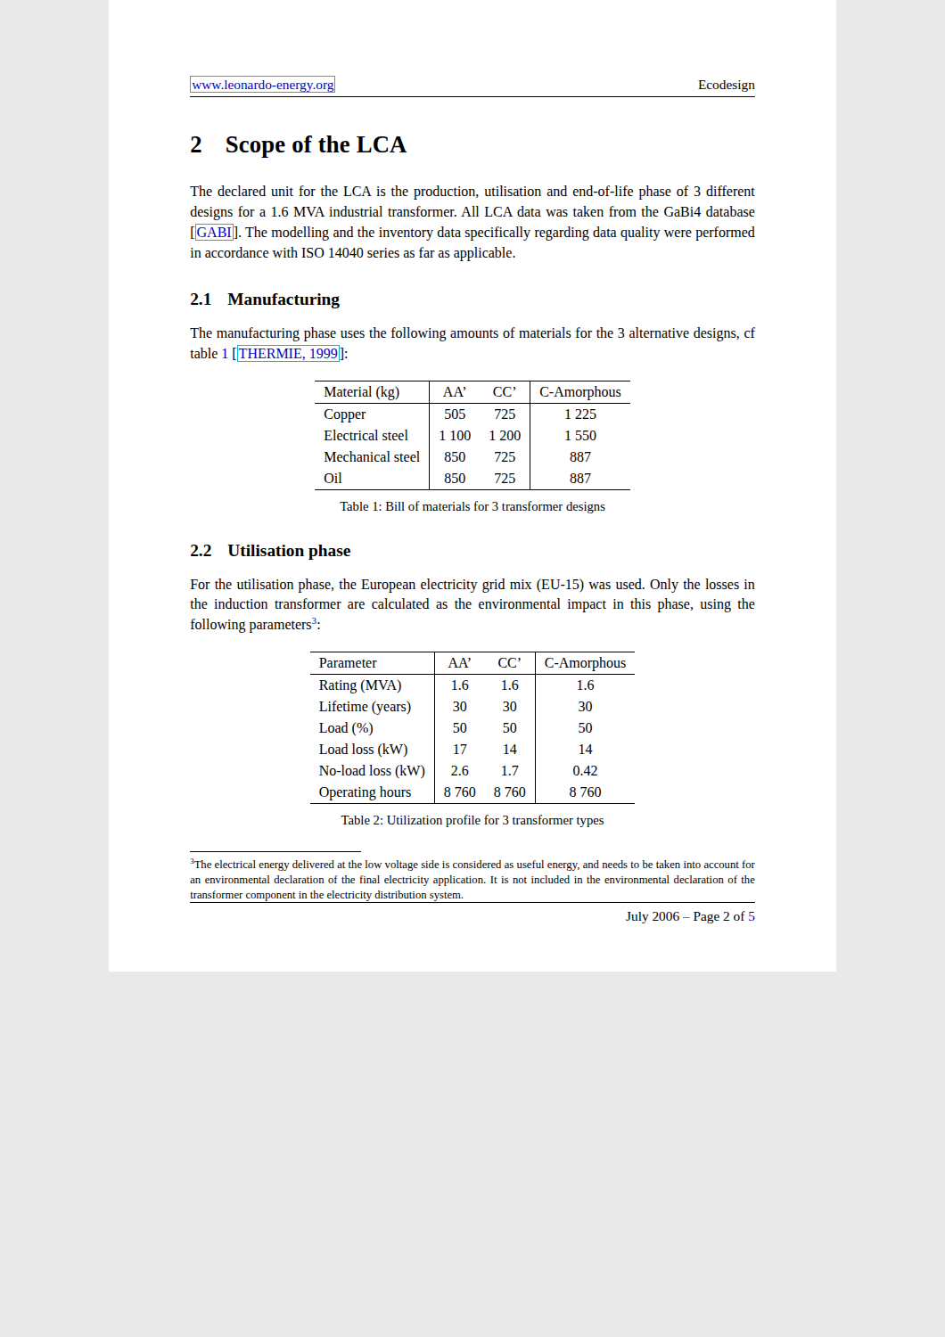www.leonardo-energy.org
Ecodesign
2 Scope of the LCA
The declared unit for the LCA is the production, utilisation and end-of-life phase of 3 different designs for a 1.6 MVA industrial transformer. All LCA data was taken from the GaBi4 database [GABI]. The modelling and the inventory data specifically regarding data quality were performed in accordance with ISO 14040 series as far as applicable.
2.1 Manufacturing
The manufacturing phase uses the following amounts of materials for the 3 alternative designs, cf table 1 [THERMIE, 1999]:
| Material (kg) | AA’ | CC’ | C-Amorphous |
| --- | --- | --- | --- |
| Copper | 505 | 725 | 1 225 |
| Electrical steel | 1 100 | 1 200 | 1 550 |
| Mechanical steel | 850 | 725 | 887 |
| Oil | 850 | 725 | 887 |
Table 1: Bill of materials for 3 transformer designs
2.2 Utilisation phase
For the utilisation phase, the European electricity grid mix (EU-15) was used. Only the losses in the induction transformer are calculated as the environmental impact in this phase, using the following parameters3:
| Parameter | AA’ | CC’ | C-Amorphous |
| --- | --- | --- | --- |
| Rating (MVA) | 1.6 | 1.6 | 1.6 |
| Lifetime (years) | 30 | 30 | 30 |
| Load (%) | 50 | 50 | 50 |
| Load loss (kW) | 17 | 14 | 14 |
| No-load loss (kW) | 2.6 | 1.7 | 0.42 |
| Operating hours | 8 760 | 8 760 | 8 760 |
Table 2: Utilization profile for 3 transformer types
3The electrical energy delivered at the low voltage side is considered as useful energy, and needs to be taken into account for an environmental declaration of the final electricity application. It is not included in the environmental declaration of the transformer component in the electricity distribution system.
July 2006 – Page 2 of 5